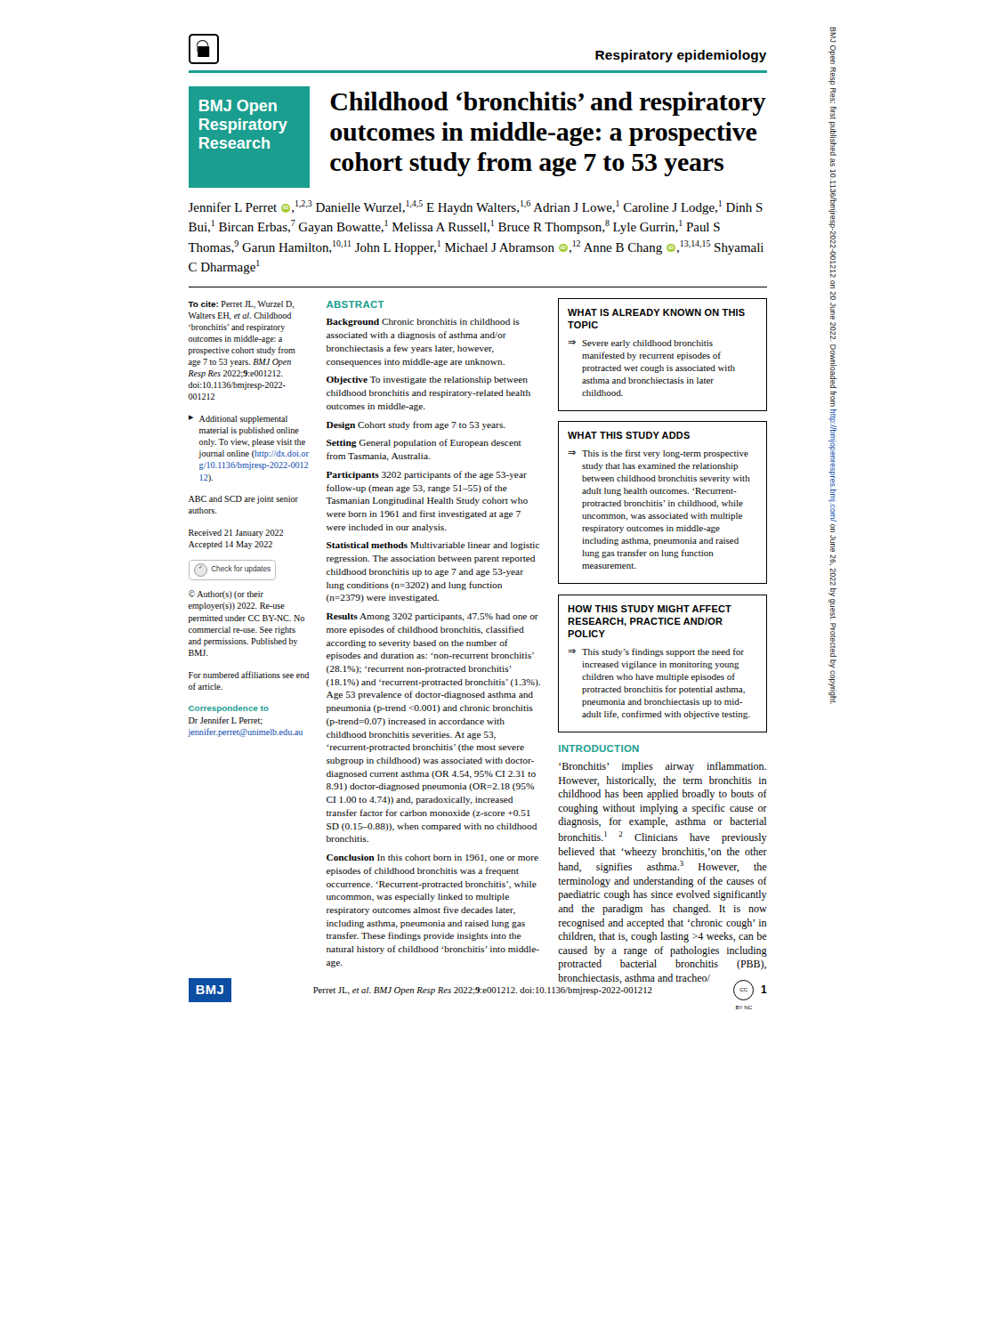BMJ Open Resp Res: first published as 10.1136/bmjresp-2022-001212 on 20 June 2022. Downloaded from http://bmjopenrespres.bmj.com/ on June 26, 2022 by guest. Protected by copyright.
Respiratory epidemiology
BMJ Open
Respiratory
Research
Childhood ‘bronchitis’ and respiratory outcomes in middle-age: a prospective cohort study from age 7 to 53 years
Jennifer L Perret ,1,2,3 Danielle Wurzel,1,4,5 E Haydn Walters,1,6 Adrian J Lowe,1 Caroline J Lodge,1 Dinh S Bui,1 Bircan Erbas,7 Gayan Bowatte,1 Melissa A Russell,1 Bruce R Thompson,8 Lyle Gurrin,1 Paul S Thomas,9 Garun Hamilton,10,11 John L Hopper,1 Michael J Abramson ,12 Anne B Chang ,13,14,15 Shyamali C Dharmage1
To cite: Perret JL, Wurzel D, Walters EH, et al. Childhood ‘bronchitis’ and respiratory outcomes in middle-age: a prospective cohort study from age 7 to 53 years. BMJ Open Resp Res 2022;9:e001212. doi:10.1136/bmjresp-2022-001212
Additional supplemental material is published online only. To view, please visit the journal online (http://dx.doi.org/10.1136/bmjresp-2022-001212).
ABC and SCD are joint senior authors.
Received 21 January 2022
Accepted 14 May 2022
Check for updates
© Author(s) (or their employer(s)) 2022. Re-use permitted under CC BY-NC. No commercial re-use. See rights and permissions. Published by BMJ.
For numbered affiliations see end of article.
Correspondence to
Dr Jennifer L Perret;
jennifer.perret@unimelb.edu.au
ABSTRACT
Background Chronic bronchitis in childhood is associated with a diagnosis of asthma and/or bronchiectasis a few years later, however, consequences into middle-age are unknown.
Objective To investigate the relationship between childhood bronchitis and respiratory-related health outcomes in middle-age.
Design Cohort study from age 7 to 53 years.
Setting General population of European descent from Tasmania, Australia.
Participants 3202 participants of the age 53-year follow-up (mean age 53, range 51–55) of the Tasmanian Longitudinal Health Study cohort who were born in 1961 and first investigated at age 7 were included in our analysis.
Statistical methods Multivariable linear and logistic regression. The association between parent reported childhood bronchitis up to age 7 and age 53-year lung conditions (n=3202) and lung function (n=2379) were investigated.
Results Among 3202 participants, 47.5% had one or more episodes of childhood bronchitis, classified according to severity based on the number of episodes and duration as: ‘non-recurrent bronchitis’ (28.1%); ‘recurrent non-protracted bronchitis’ (18.1%) and ‘recurrent-protracted bronchitis’ (1.3%). Age 53 prevalence of doctor-diagnosed asthma and pneumonia (p-trend <0.001) and chronic bronchitis (p-trend=0.07) increased in accordance with childhood bronchitis severities. At age 53, ‘recurrent-protracted bronchitis’ (the most severe subgroup in childhood) was associated with doctor-diagnosed current asthma (OR 4.54, 95% CI 2.31 to 8.91) doctor-diagnosed pneumonia (OR=2.18 (95% CI 1.00 to 4.74)) and, paradoxically, increased transfer factor for carbon monoxide (z-score +0.51 SD (0.15–0.88)), when compared with no childhood bronchitis.
Conclusion In this cohort born in 1961, one or more episodes of childhood bronchitis was a frequent occurrence. ‘Recurrent-protracted bronchitis’, while uncommon, was especially linked to multiple respiratory outcomes almost five decades later, including asthma, pneumonia and raised lung gas transfer. These findings provide insights into the natural history of childhood ‘bronchitis’ into middle-age.
WHAT IS ALREADY KNOWN ON THIS TOPIC
Severe early childhood bronchitis manifested by recurrent episodes of protracted wet cough is associated with asthma and bronchiectasis in later childhood.
WHAT THIS STUDY ADDS
This is the first very long-term prospective study that has examined the relationship between childhood bronchitis severity with adult lung health outcomes. ‘Recurrent-protracted bronchitis’ in childhood, while uncommon, was associated with multiple respiratory outcomes in middle-age including asthma, pneumonia and raised lung gas transfer on lung function measurement.
HOW THIS STUDY MIGHT AFFECT RESEARCH, PRACTICE AND/OR POLICY
This study’s findings support the need for increased vigilance in monitoring young children who have multiple episodes of protracted bronchitis for potential asthma, pneumonia and bronchiectasis up to mid-adult life, confirmed with objective testing.
INTRODUCTION
‘Bronchitis’ implies airway inflammation. However, historically, the term bronchitis in childhood has been applied broadly to bouts of coughing without implying a specific cause or diagnosis, for example, asthma or bacterial bronchitis.1 2 Clinicians have previously believed that ‘wheezy bronchitis,’on the other hand, signifies asthma.3 However, the terminology and understanding of the causes of paediatric cough has since evolved significantly and the paradigm has changed. It is now recognised and accepted that ‘chronic cough’ in children, that is, cough lasting >4 weeks, can be caused by a range of pathologies including protracted bacterial bronchitis (PBB), bronchiectasis, asthma and tracheo/
BMJ
Perret JL, et al. BMJ Open Resp Res 2022;9:e001212. doi:10.1136/bmjresp-2022-001212
CC
BY NC
1